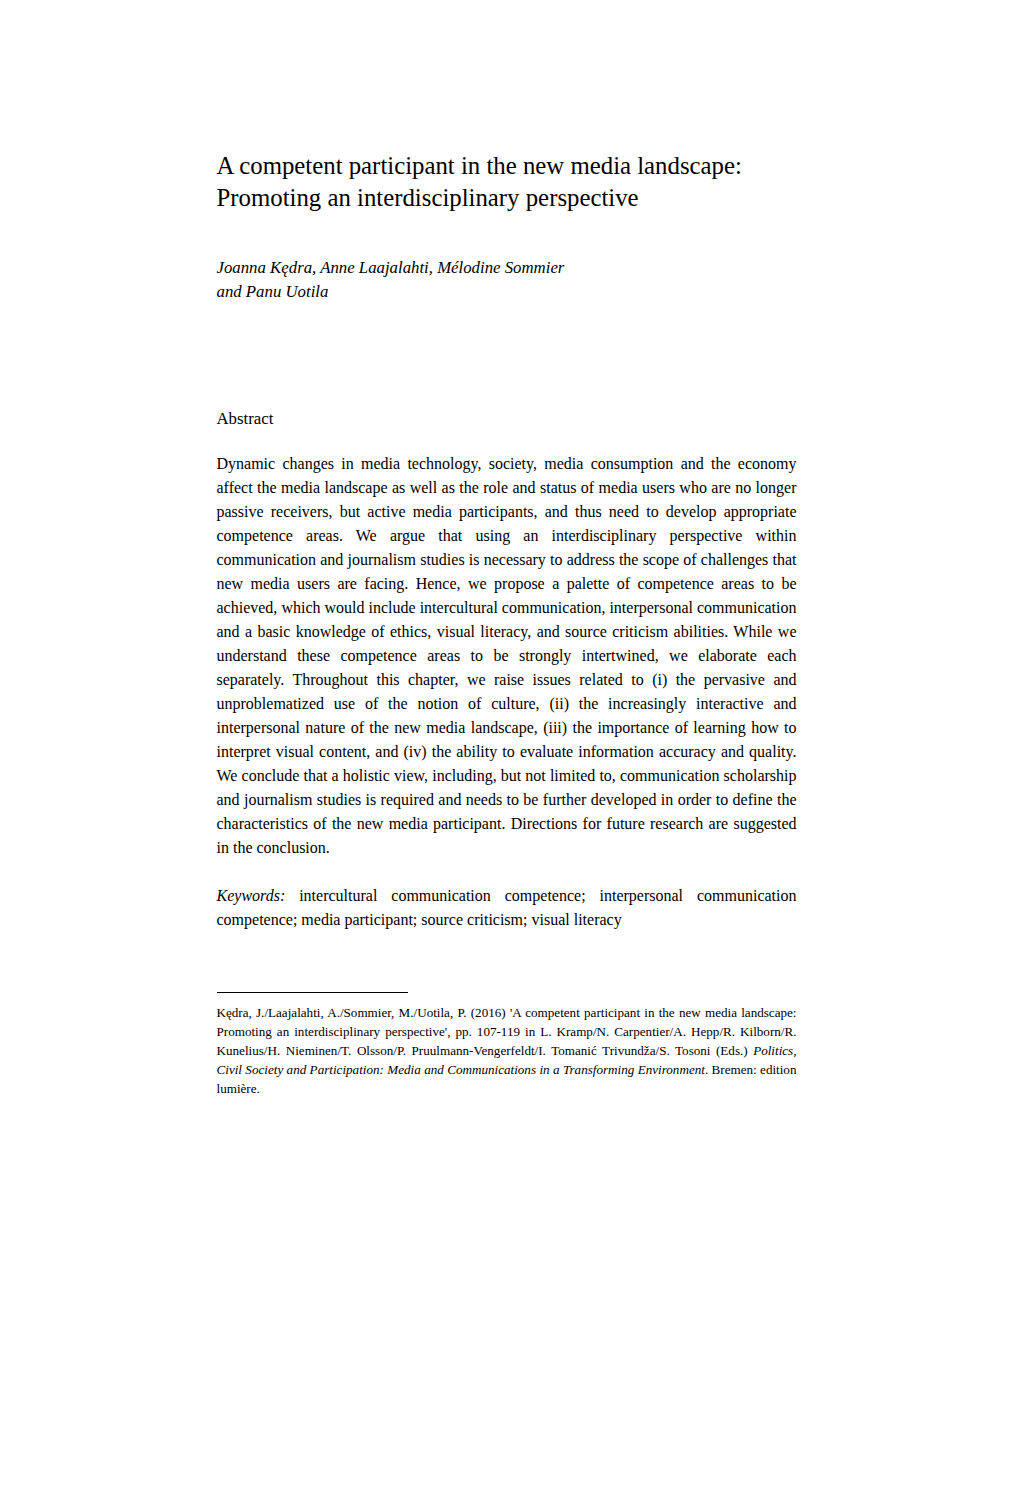A competent participant in the new media landscape:
Promoting an interdisciplinary perspective
Joanna Kędra, Anne Laajalahti, Mélodine Sommier
and Panu Uotila
Abstract
Dynamic changes in media technology, society, media consumption and the economy affect the media landscape as well as the role and status of media users who are no longer passive receivers, but active media participants, and thus need to develop appropriate competence areas. We argue that using an interdisciplinary perspective within communication and journalism studies is necessary to address the scope of challenges that new media users are facing. Hence, we propose a palette of competence areas to be achieved, which would include intercultural communication, interpersonal communication and a basic knowledge of ethics, visual literacy, and source criticism abilities. While we understand these competence areas to be strongly intertwined, we elaborate each separately. Throughout this chapter, we raise issues related to (i) the pervasive and unproblematized use of the notion of culture, (ii) the increasingly interactive and interpersonal nature of the new media landscape, (iii) the importance of learning how to interpret visual content, and (iv) the ability to evaluate information accuracy and quality. We conclude that a holistic view, including, but not limited to, communication scholarship and journalism studies is required and needs to be further developed in order to define the characteristics of the new media participant. Directions for future research are suggested in the conclusion.
Keywords: intercultural communication competence; interpersonal communication competence; media participant; source criticism; visual literacy
Kędra, J./Laajalahti, A./Sommier, M./Uotila, P. (2016) 'A competent participant in the new media landscape: Promoting an interdisciplinary perspective', pp. 107-119 in L. Kramp/N. Carpentier/A. Hepp/R. Kilborn/R. Kunelius/H. Nieminen/T. Olsson/P. Pruulmann-Vengerfeldt/I. Tomanić Trivundža/S. Tosoni (Eds.) Politics, Civil Society and Participation: Media and Communications in a Transforming Environment. Bremen: edition lumière.